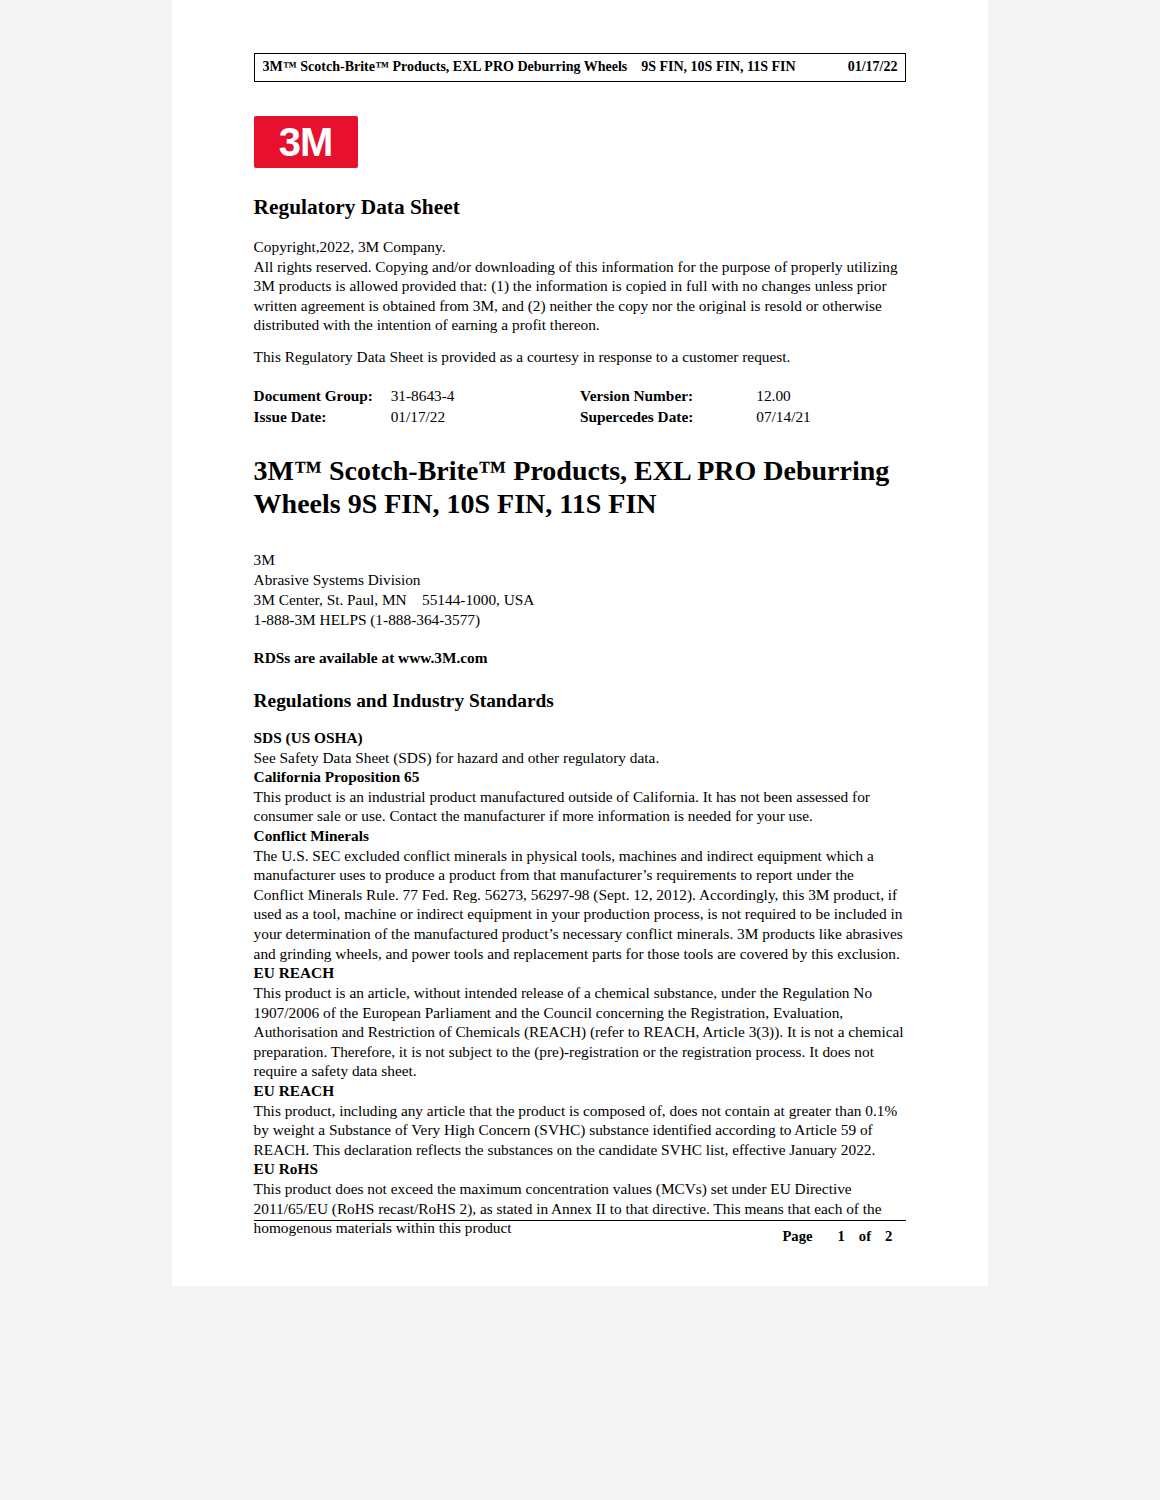3M™ Scotch-Brite™ Products, EXL PRO Deburring Wheels 9S FIN, 10S FIN, 11S FIN 01/17/22
3M
Regulatory Data Sheet
Copyright,2022, 3M Company.
All rights reserved. Copying and/or downloading of this information for the purpose of properly utilizing 3M products is allowed provided that: (1) the information is copied in full with no changes unless prior written agreement is obtained from 3M, and (2) neither the copy nor the original is resold or otherwise distributed with the intention of earning a profit thereon.
This Regulatory Data Sheet is provided as a courtesy in response to a customer request.
| Document Group: | 31-8643-4 | Version Number: | 12.00 |
| Issue Date: | 01/17/22 | Supercedes Date: | 07/14/21 |
3M™ Scotch-Brite™ Products, EXL PRO Deburring Wheels 9S FIN, 10S FIN, 11S FIN
3M
Abrasive Systems Division
3M Center, St. Paul, MN 55144-1000, USA
1-888-3M HELPS (1-888-364-3577)
RDSs are available at www.3M.com
Regulations and Industry Standards
SDS (US OSHA)
See Safety Data Sheet (SDS) for hazard and other regulatory data.
California Proposition 65
This product is an industrial product manufactured outside of California. It has not been assessed for consumer sale or use. Contact the manufacturer if more information is needed for your use.
Conflict Minerals
The U.S. SEC excluded conflict minerals in physical tools, machines and indirect equipment which a manufacturer uses to produce a product from that manufacturer’s requirements to report under the Conflict Minerals Rule. 77 Fed. Reg. 56273, 56297-98 (Sept. 12, 2012). Accordingly, this 3M product, if used as a tool, machine or indirect equipment in your production process, is not required to be included in your determination of the manufactured product’s necessary conflict minerals. 3M products like abrasives and grinding wheels, and power tools and replacement parts for those tools are covered by this exclusion.
EU REACH
This product is an article, without intended release of a chemical substance, under the Regulation No 1907/2006 of the European Parliament and the Council concerning the Registration, Evaluation, Authorisation and Restriction of Chemicals (REACH) (refer to REACH, Article 3(3)). It is not a chemical preparation. Therefore, it is not subject to the (pre)-registration or the registration process. It does not require a safety data sheet.
EU REACH
This product, including any article that the product is composed of, does not contain at greater than 0.1% by weight a Substance of Very High Concern (SVHC) substance identified according to Article 59 of REACH. This declaration reflects the substances on the candidate SVHC list, effective January 2022.
EU RoHS
This product does not exceed the maximum concentration values (MCVs) set under EU Directive 2011/65/EU (RoHS recast/RoHS 2), as stated in Annex II to that directive. This means that each of the homogenous materials within this product
Page 1 of 2